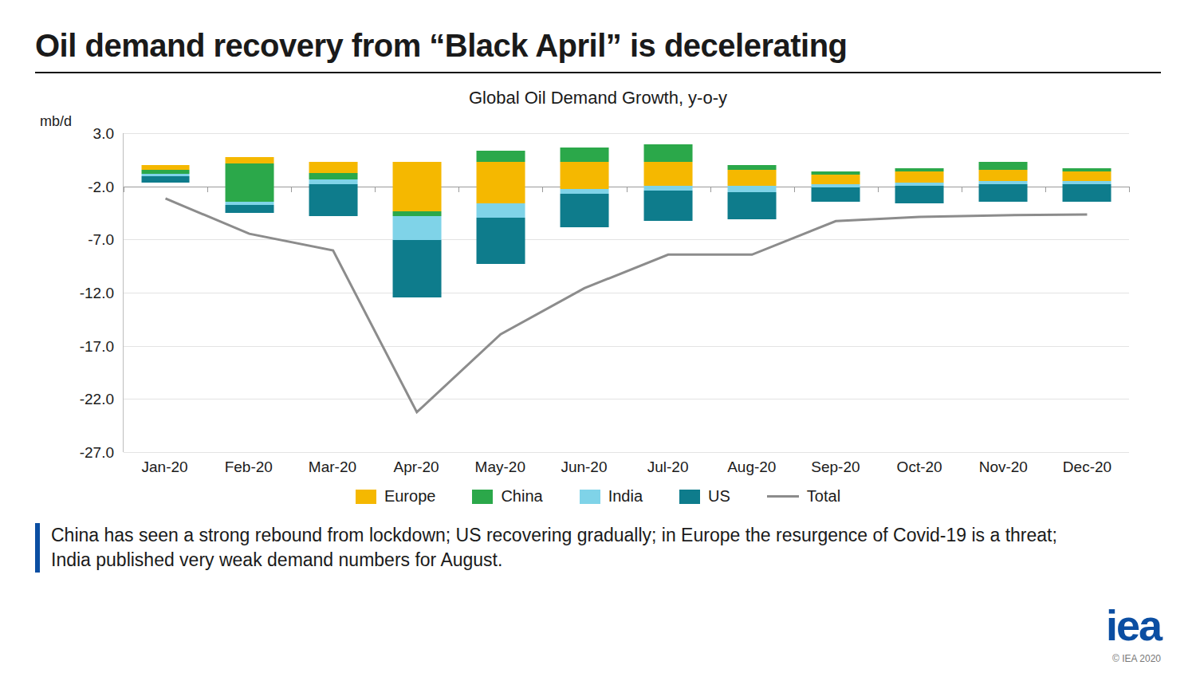Oil demand recovery from “Black April” is decelerating
Global Oil Demand Growth, y-o-y
mb/d
3.0
-2.0
-7.0
-12.0
-17.0
-22.0
-27.0
Jan-20
Feb-20
Mar-20
Apr-20
May-20
Jun-20
Jul-20
Aug-20
Sep-20
Oct-20
Nov-20
Dec-20
Europe China India US Total
China has seen a strong rebound from lockdown; US recovering gradually; in Europe the resurgence of Covid-19 is a threat; India published very weak demand numbers for August.
iea
© IEA 2020